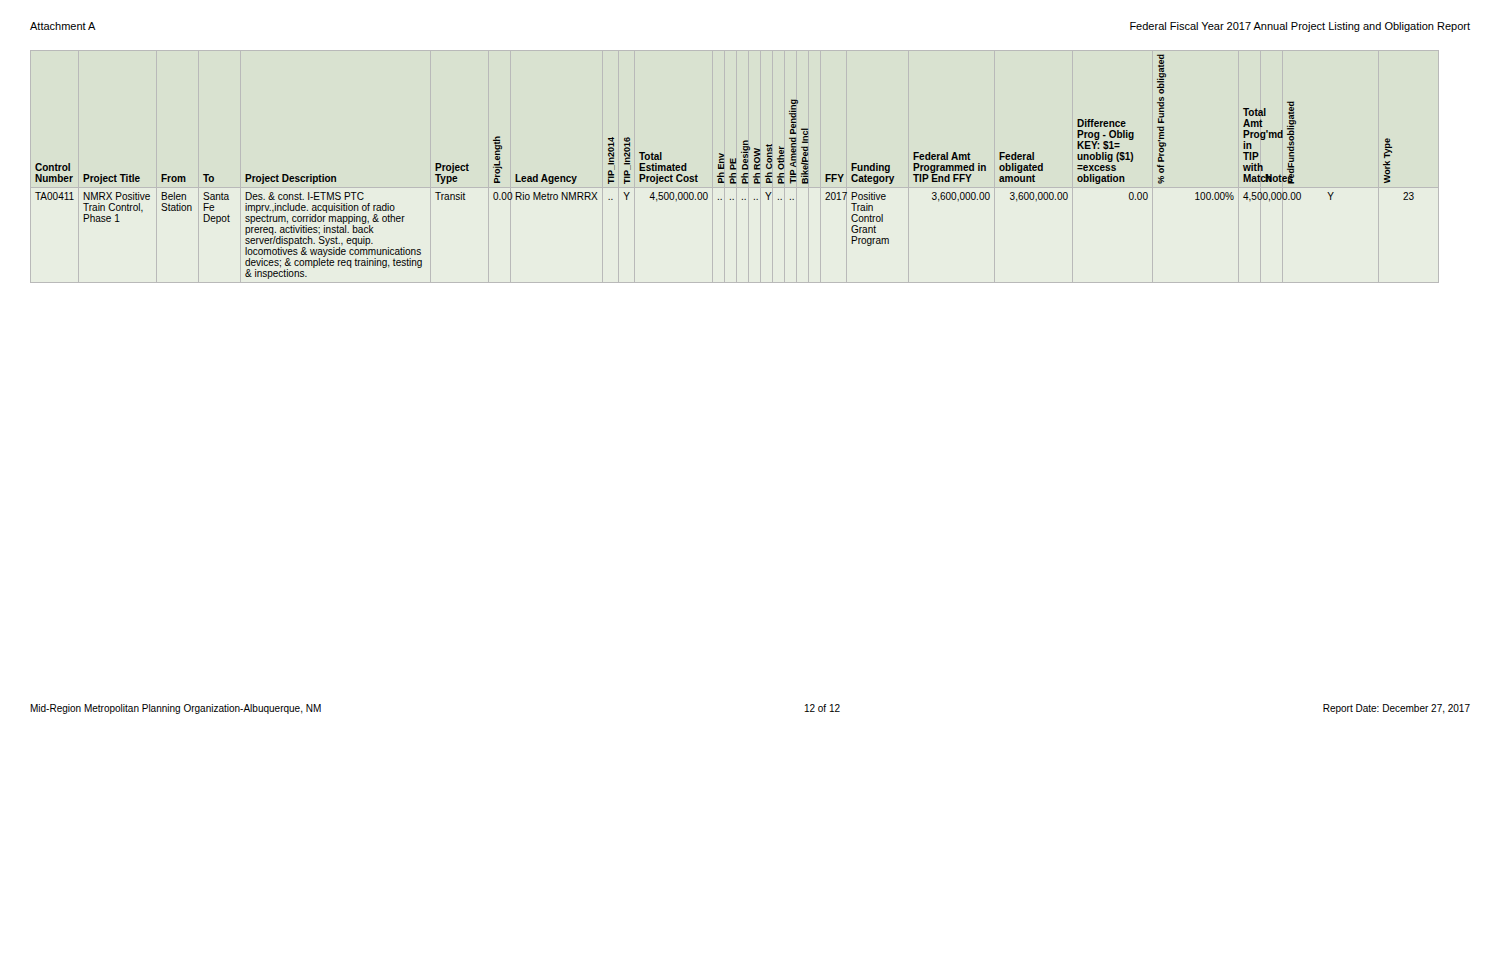Attachment A
Federal Fiscal Year 2017 Annual Project Listing and Obligation Report
| Control Number | Project Title | From | To | Project Description | Project Type | ProjLength | Lead Agency | TIP_In2014 | TIP_In2016 | Total Estimated Project Cost | Ph Env | Ph PE | Ph Design | Ph ROW | Ph Const | Ph Other | TIP Amend Pending | Bike/Ped Incl | | FFY | Funding Category | Federal Amt Programmed in TIP End FFY | Federal obligated amount | Difference Prog - Oblig KEY: $1= unoblig ($1) =excess obligation | % of Prog'md Funds obligated | Total Amt Prog'md in TIP with Match | Notes | FedFundsobligated | Work Type |
| --- | --- | --- | --- | --- | --- | --- | --- | --- | --- | --- | --- | --- | --- | --- | --- | --- | --- | --- | --- | --- | --- | --- | --- | --- | --- | --- | --- | --- | --- |
| TA00411 | NMRX Positive Train Control, Phase 1 | Belen Station | Santa Fe Depot | Des. & const. I-ETMS PTC imprv.,include. acquisition of radio spectrum, corridor mapping, & other prereq. activities; instal. back server/dispatch. Syst., equip. locomotives & wayside communications devices; & complete req training, testing & inspections. | Transit | 0.00 | Rio Metro NMRRX | .. | Y | 4,500,000.00 | .. | .. | .. | .. | Y | .. | .. | | | 2017 | Positive Train Control Grant Program | 3,600,000.00 | 3,600,000.00 | 0.00 | 100.00% | 4,500,000.00 | | Y | 23 |
Mid-Region Metropolitan Planning Organization-Albuquerque, NM
12 of 12
Report Date: December 27, 2017